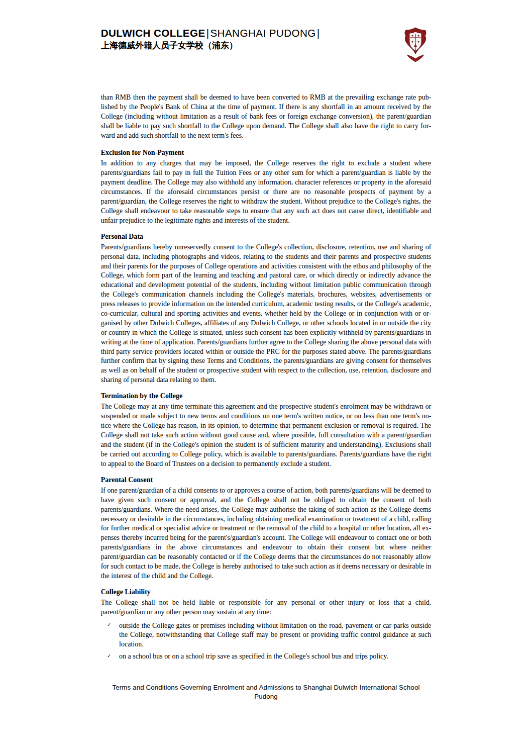DULWICH COLLEGE|SHANGHAI PUDONG|
上海德威外籍人员子女学校（浦东）
than RMB then the payment shall be deemed to have been converted to RMB at the prevailing exchange rate published by the People's Bank of China at the time of payment. If there is any shortfall in an amount received by the College (including without limitation as a result of bank fees or foreign exchange conversion), the parent/guardian shall be liable to pay such shortfall to the College upon demand. The College shall also have the right to carry forward and add such shortfall to the next term's fees.
Exclusion for Non-Payment
In addition to any charges that may be imposed, the College reserves the right to exclude a student where parents/guardians fail to pay in full the Tuition Fees or any other sum for which a parent/guardian is liable by the payment deadline. The College may also withhold any information, character references or property in the aforesaid circumstances. If the aforesaid circumstances persist or there are no reasonable prospects of payment by a parent/guardian, the College reserves the right to withdraw the student. Without prejudice to the College's rights, the College shall endeavour to take reasonable steps to ensure that any such act does not cause direct, identifiable and unfair prejudice to the legitimate rights and interests of the student.
Personal Data
Parents/guardians hereby unreservedly consent to the College's collection, disclosure, retention, use and sharing of personal data, including photographs and videos, relating to the students and their parents and prospective students and their parents for the purposes of College operations and activities consistent with the ethos and philosophy of the College, which form part of the learning and teaching and pastoral care, or which directly or indirectly advance the educational and development potential of the students, including without limitation public communication through the College's communication channels including the College's materials, brochures, websites, advertisements or press releases to provide information on the intended curriculum, academic testing results, or the College's academic, co-curricular, cultural and sporting activities and events, whether held by the College or in conjunction with or organised by other Dulwich Colleges, affiliates of any Dulwich College, or other schools located in or outside the city or country in which the College is situated, unless such consent has been explicitly withheld by parents/guardians in writing at the time of application. Parents/guardians further agree to the College sharing the above personal data with third party service providers located within or outside the PRC for the purposes stated above. The parents/guardians further confirm that by signing these Terms and Conditions, the parents/guardians are giving consent for themselves as well as on behalf of the student or prospective student with respect to the collection, use, retention, disclosure and sharing of personal data relating to them.
Termination by the College
The College may at any time terminate this agreement and the prospective student's enrolment may be withdrawn or suspended or made subject to new terms and conditions on one term's written notice, or on less than one term's notice where the College has reason, in its opinion, to determine that permanent exclusion or removal is required. The College shall not take such action without good cause and, where possible, full consultation with a parent/guardian and the student (if in the College's opinion the student is of sufficient maturity and understanding). Exclusions shall be carried out according to College policy, which is available to parents/guardians. Parents/guardians have the right to appeal to the Board of Trustees on a decision to permanently exclude a student.
Parental Consent
If one parent/guardian of a child consents to or approves a course of action, both parents/guardians will be deemed to have given such consent or approval, and the College shall not be obliged to obtain the consent of both parents/guardians. Where the need arises, the College may authorise the taking of such action as the College deems necessary or desirable in the circumstances, including obtaining medical examination or treatment of a child, calling for further medical or specialist advice or treatment or the removal of the child to a hospital or other location, all expenses thereby incurred being for the parent's/guardian's account. The College will endeavour to contact one or both parents/guardians in the above circumstances and endeavour to obtain their consent but where neither parent/guardian can be reasonably contacted or if the College deems that the circumstances do not reasonably allow for such contact to be made, the College is hereby authorised to take such action as it deems necessary or desirable in the interest of the child and the College.
College Liability
The College shall not be held liable or responsible for any personal or other injury or loss that a child, parent/guardian or any other person may sustain at any time:
outside the College gates or premises including without limitation on the road, pavement or car parks outside the College, notwithstanding that College staff may be present or providing traffic control guidance at such location.
on a school bus or on a school trip save as specified in the College's school bus and trips policy.
Terms and Conditions Governing Enrolment and Admissions to Shanghai Dulwich International School Pudong